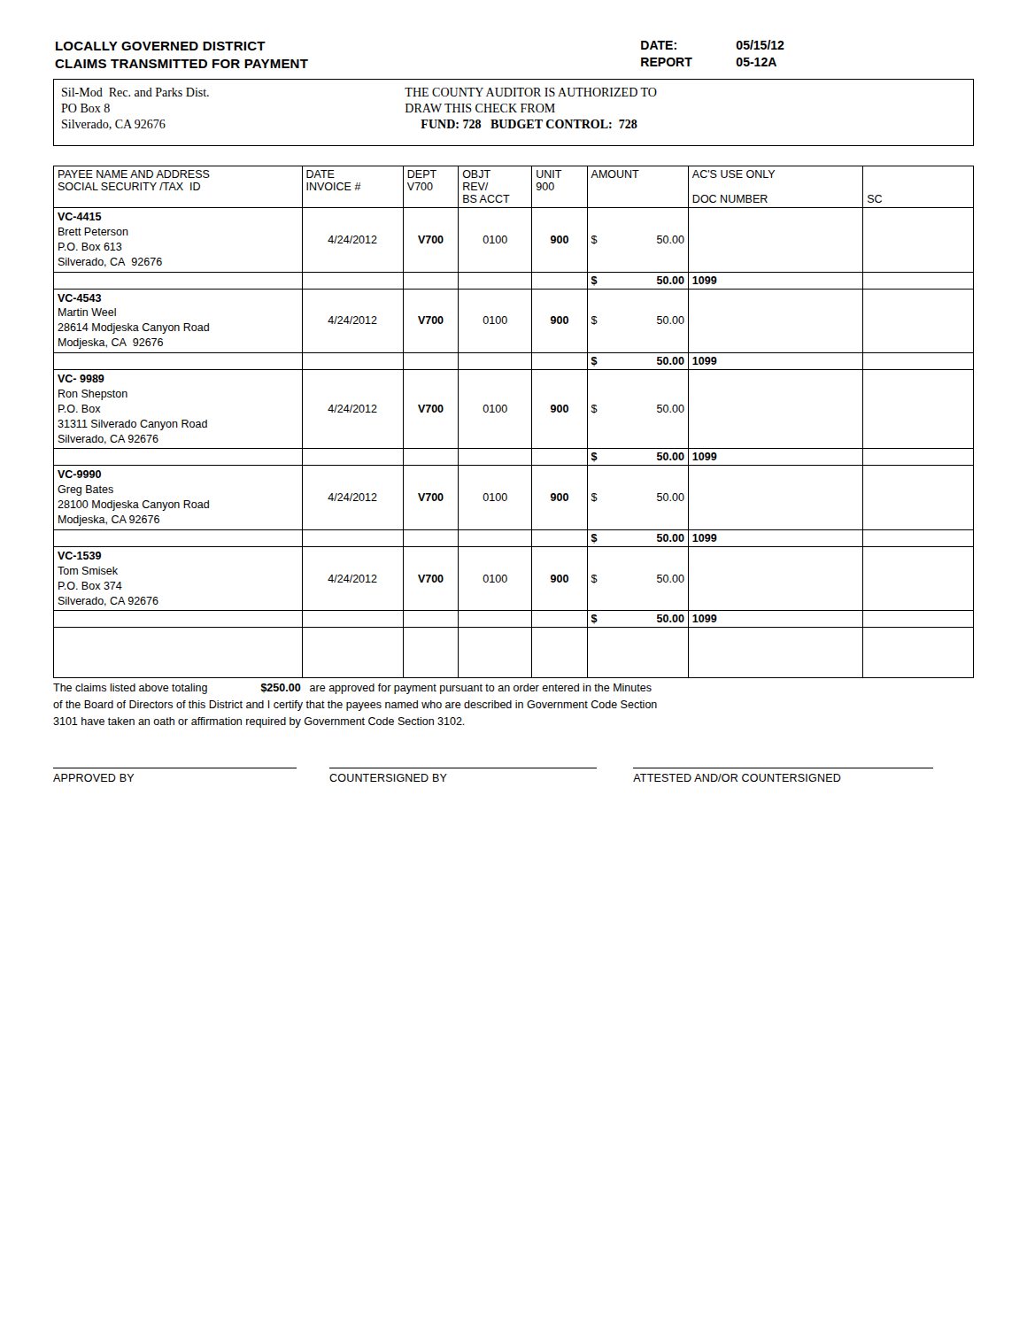| LOCALLY GOVERNED DISTRICT CLAIMS TRANSMITTED FOR PAYMENT | DATE: 05/15/12 REPORT 05-12A |
| Sil-Mod Rec. and Parks Dist. PO Box 8 Silverado, CA 92676 | THE COUNTY AUDITOR IS AUTHORIZED TO DRAW THIS CHECK FROM FUND: 728 BUDGET CONTROL: 728 |
| PAYEE NAME AND ADDRESS SOCIAL SECURITY /TAX ID | DATE INVOICE # | DEPT V700 | OBJT REV/ BS ACCT | UNIT 900 | AMOUNT | AC'S USE ONLY DOC NUMBER | SC |
| --- | --- | --- | --- | --- | --- | --- | --- |
| VC-4415 Brett Peterson P.O. Box 613 Silverado, CA 92676 | 4/24/2012 | V700 | 0100 | 900 | $ 50.00 | | |
| | | | | | $ 50.00 | 1099 | |
| VC-4543 Martin Weel 28614 Modjeska Canyon Road Modjeska, CA 92676 | 4/24/2012 | V700 | 0100 | 900 | $ 50.00 | | |
| | | | | | $ 50.00 | 1099 | |
| VC- 9989 Ron Shepston P.O. Box 31311 Silverado Canyon Road Silverado, CA 92676 | 4/24/2012 | V700 | 0100 | 900 | $ 50.00 | | |
| | | | | | $ 50.00 | 1099 | |
| VC-9990 Greg Bates 28100 Modjeska Canyon Road Modjeska, CA 92676 | 4/24/2012 | V700 | 0100 | 900 | $ 50.00 | | |
| | | | | | $ 50.00 | 1099 | |
| VC-1539 Tom Smisek P.O. Box 374 Silverado, CA 92676 | 4/24/2012 | V700 | 0100 | 900 | $ 50.00 | | |
| | | | | | $ 50.00 | 1099 | |
The claims listed above totaling $250.00 are approved for payment pursuant to an order entered in the Minutes
of the Board of Directors of this District and I certify that the payees named who are described in Government Code Section
3101 have taken an oath or affirmation required by Government Code Section 3102.
| APPROVED BY | COUNTERSIGNED BY | ATTESTED AND/OR COUNTERSIGNED |